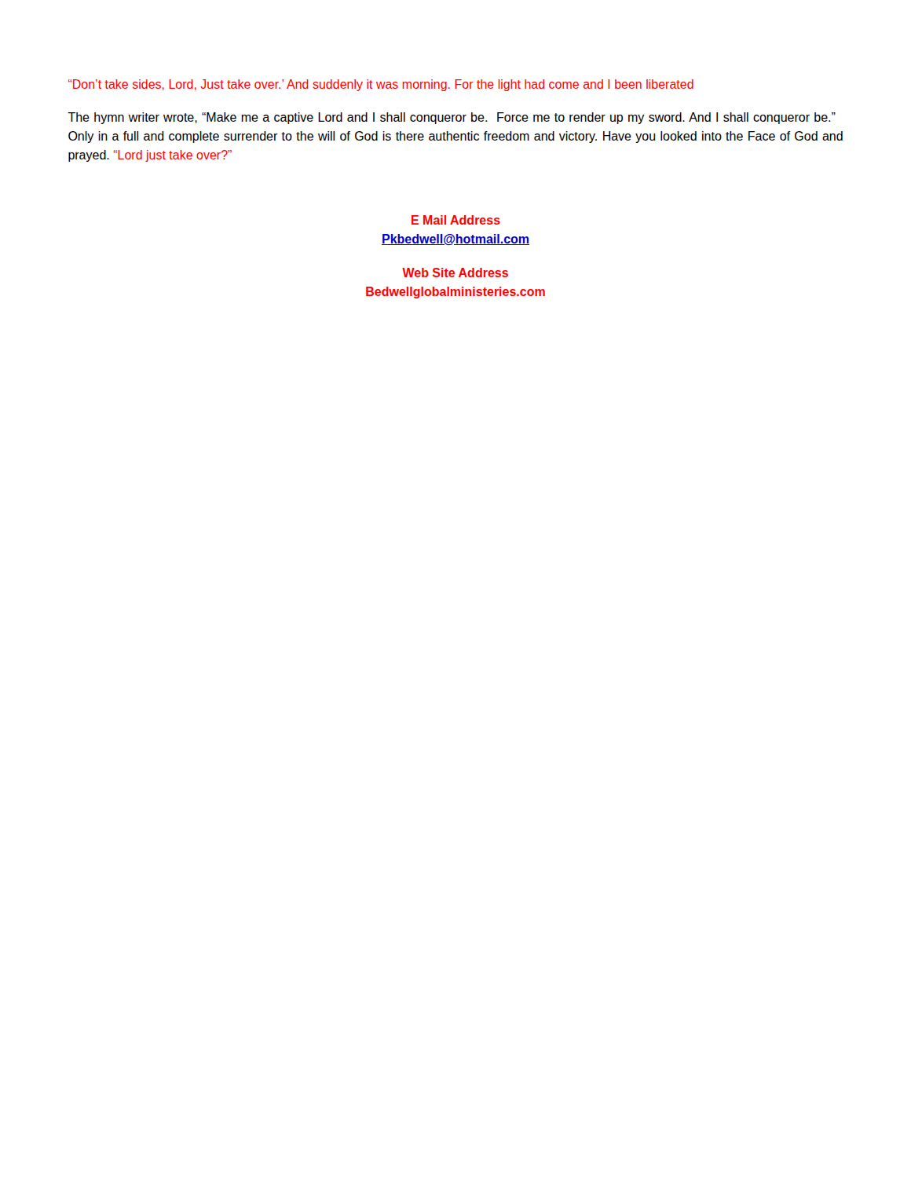“Don’t take sides, Lord, Just take over.’ And suddenly it was morning. For the light had come and I been liberated
The hymn writer wrote, “Make me a captive Lord and I shall conqueror be. Force me to render up my sword. And I shall conqueror be.” Only in a full and complete surrender to the will of God is there authentic freedom and victory. Have you looked into the Face of God and prayed. “Lord just take over?”
E Mail Address
Pkbedwell@hotmail.com
Web Site Address
Bedwellglobalministeries.com